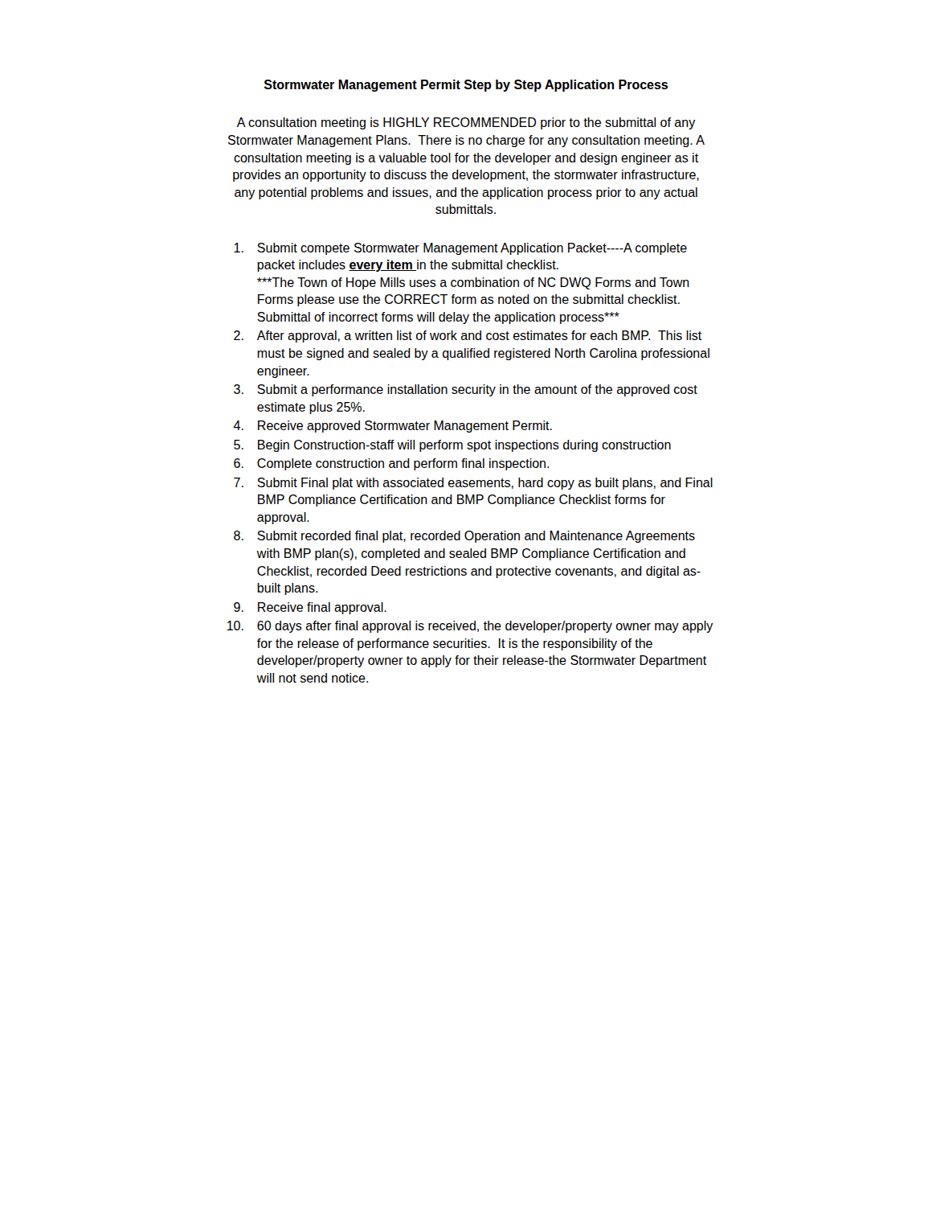Stormwater Management Permit Step by Step Application Process
A consultation meeting is HIGHLY RECOMMENDED prior to the submittal of any Stormwater Management Plans. There is no charge for any consultation meeting. A consultation meeting is a valuable tool for the developer and design engineer as it provides an opportunity to discuss the development, the stormwater infrastructure, any potential problems and issues, and the application process prior to any actual submittals.
Submit compete Stormwater Management Application Packet----A complete packet includes every item in the submittal checklist. ***The Town of Hope Mills uses a combination of NC DWQ Forms and Town Forms please use the CORRECT form as noted on the submittal checklist. Submittal of incorrect forms will delay the application process***
After approval, a written list of work and cost estimates for each BMP. This list must be signed and sealed by a qualified registered North Carolina professional engineer.
Submit a performance installation security in the amount of the approved cost estimate plus 25%.
Receive approved Stormwater Management Permit.
Begin Construction-staff will perform spot inspections during construction
Complete construction and perform final inspection.
Submit Final plat with associated easements, hard copy as built plans, and Final BMP Compliance Certification and BMP Compliance Checklist forms for approval.
Submit recorded final plat, recorded Operation and Maintenance Agreements with BMP plan(s), completed and sealed BMP Compliance Certification and Checklist, recorded Deed restrictions and protective covenants, and digital as-built plans.
Receive final approval.
60 days after final approval is received, the developer/property owner may apply for the release of performance securities. It is the responsibility of the developer/property owner to apply for their release-the Stormwater Department will not send notice.